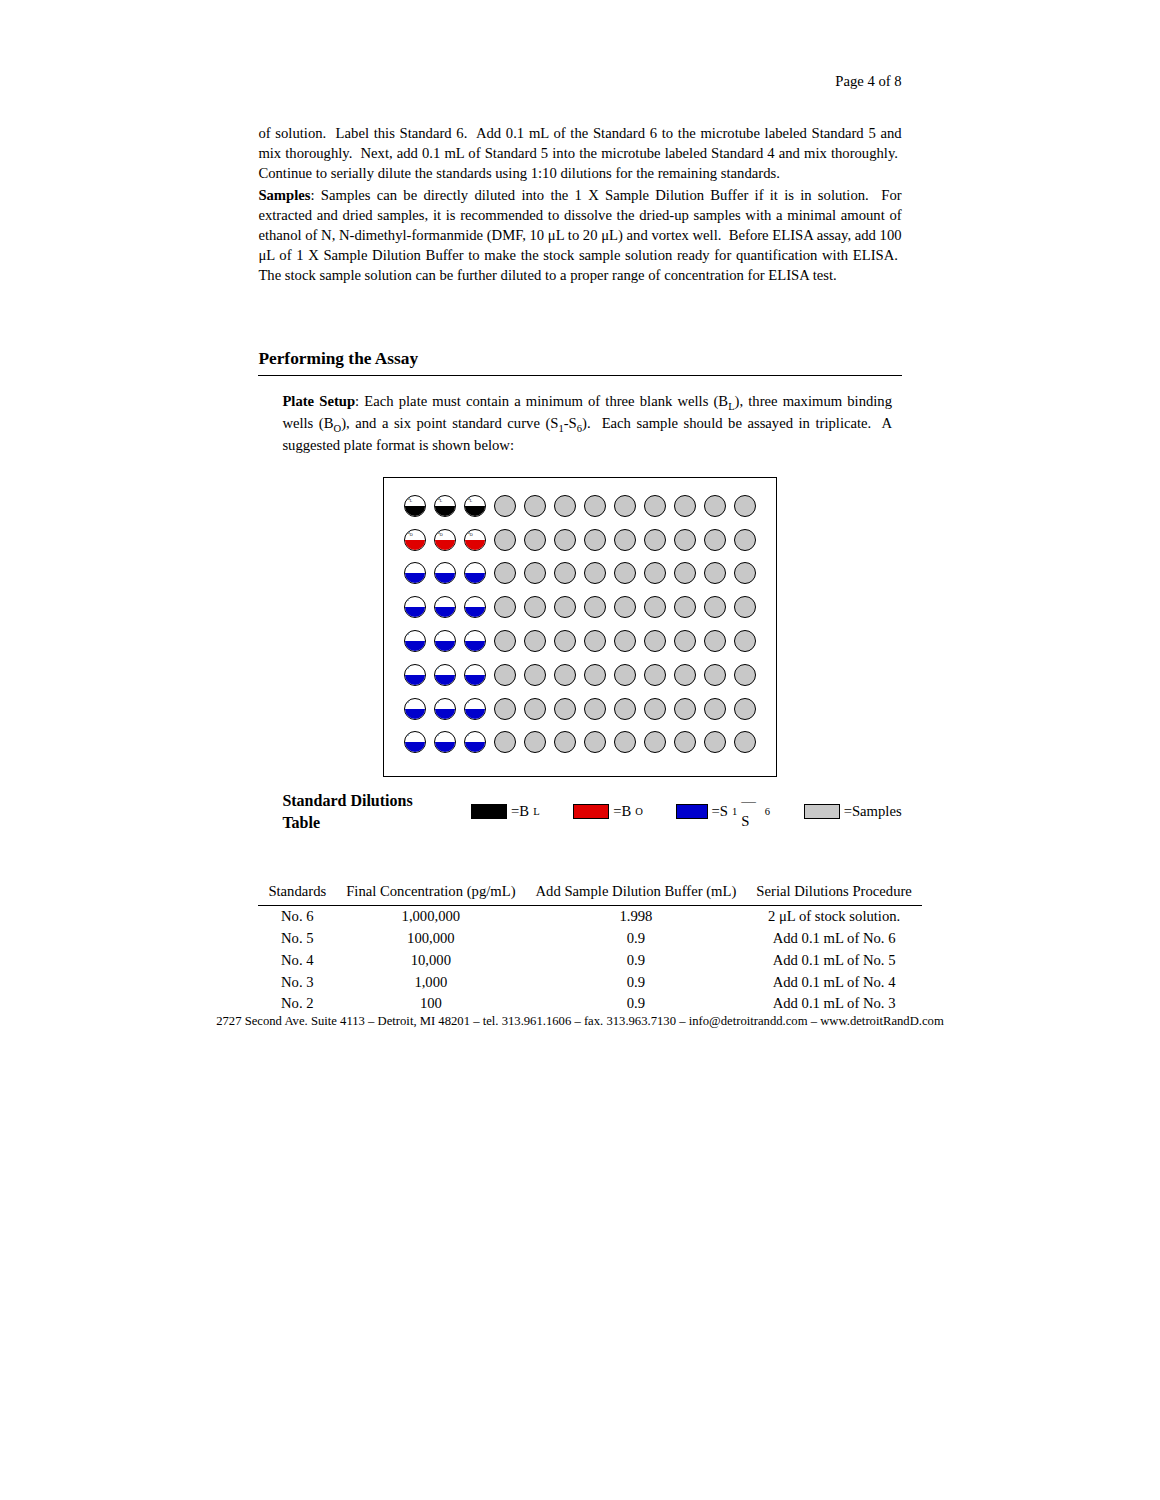Page 4 of 8
of solution. Label this Standard 6. Add 0.1 mL of the Standard 6 to the microtube labeled Standard 5 and mix thoroughly. Next, add 0.1 mL of Standard 5 into the microtube labeled Standard 4 and mix thoroughly. Continue to serially dilute the standards using 1:10 dilutions for the remaining standards.
Samples: Samples can be directly diluted into the 1 X Sample Dilution Buffer if it is in solution. For extracted and dried samples, it is recommended to dissolve the dried-up samples with a minimal amount of ethanol of N, N-dimethyl-formanmide (DMF, 10 μL to 20 μL) and vortex well. Before ELISA assay, add 100 μL of 1 X Sample Dilution Buffer to make the stock sample solution ready for quantification with ELISA. The stock sample solution can be further diluted to a proper range of concentration for ELISA test.
Performing the Assay
Plate Setup: Each plate must contain a minimum of three blank wells (BL), three maximum binding wells (BO), and a six point standard curve (S1-S6). Each sample should be assayed in triplicate. A suggested plate format is shown below:
| B L | B L | B L | | | | | | | | | |
| B O | B O | B O | | | | | | | | | |
| 1 | 1 | 1 | | | | | | | | | |
| 2 | 2 | 2 | | | | | | | | | |
| 3 | 3 | 3 | | | | | | | | | |
| 4 | 4 | 4 | | | | | | | | | |
| 5 | 5 | 5 | | | | | | | | | |
| 6 | 6 | 6 | | | | | | | | | |
Standard Dilutions Table =BL =BO =S1—S6 =Samples
| Standards | Final Concentration (pg/mL) | Add Sample Dilution Buffer (mL) | Serial Dilutions Procedure |
| --- | --- | --- | --- |
| No. 6 | 1,000,000 | 1.998 | 2 μL of stock solution. |
| No. 5 | 100,000 | 0.9 | Add 0.1 mL of No. 6 |
| No. 4 | 10,000 | 0.9 | Add 0.1 mL of No. 5 |
| No. 3 | 1,000 | 0.9 | Add 0.1 mL of No. 4 |
| No. 2 | 100 | 0.9 | Add 0.1 mL of No. 3 |
2727 Second Ave. Suite 4113 – Detroit, MI 48201 – tel. 313.961.1606 – fax. 313.963.7130 – info@detroitrandd.com – www.detroitRandD.com